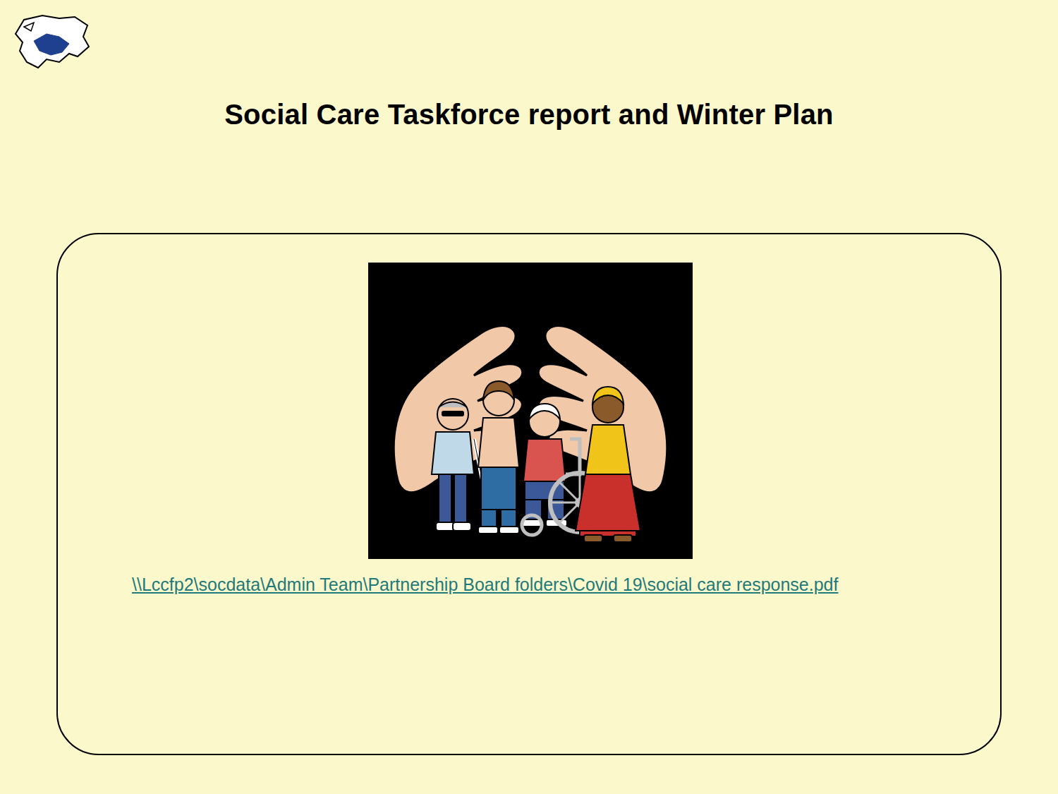Social Care Taskforce report and Winter Plan
\\Lccfp2\socdata\Admin Team\Partnership Board folders\Covid 19\social care response.pdf